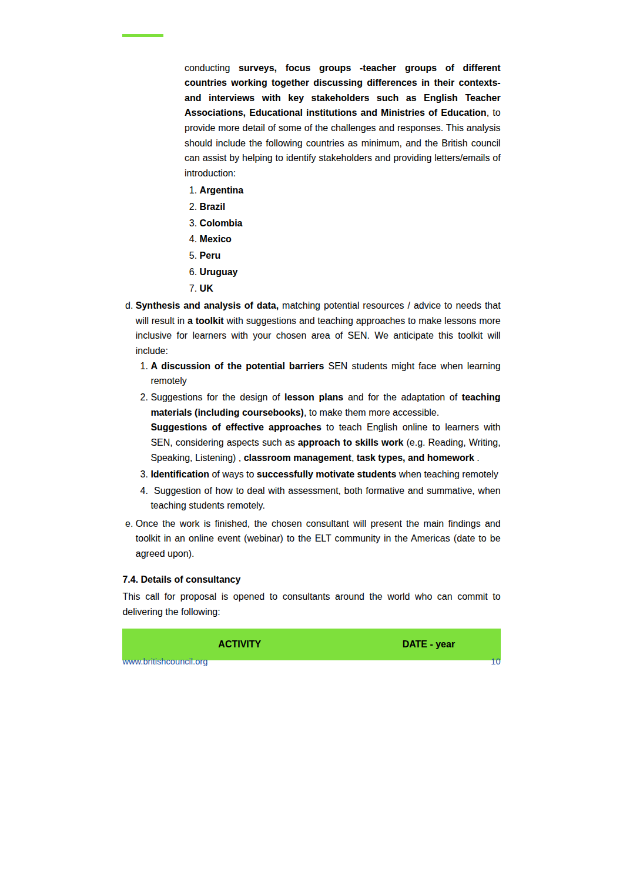conducting surveys, focus groups -teacher groups of different countries working together discussing differences in their contexts- and interviews with key stakeholders such as English Teacher Associations, Educational institutions and Ministries of Education, to provide more detail of some of the challenges and responses. This analysis should include the following countries as minimum, and the British council can assist by helping to identify stakeholders and providing letters/emails of introduction:
Argentina
Brazil
Colombia
Mexico
Peru
Uruguay
UK
Synthesis and analysis of data, matching potential resources / advice to needs that will result in a toolkit with suggestions and teaching approaches to make lessons more inclusive for learners with your chosen area of SEN. We anticipate this toolkit will include:
A discussion of the potential barriers SEN students might face when learning remotely
Suggestions for the design of lesson plans and for the adaptation of teaching materials (including coursebooks), to make them more accessible.
Suggestions of effective approaches to teach English online to learners with SEN, considering aspects such as approach to skills work (e.g. Reading, Writing, Speaking, Listening) , classroom management, task types, and homework .
Identification of ways to successfully motivate students when teaching remotely
Suggestion of how to deal with assessment, both formative and summative, when teaching students remotely.
Once the work is finished, the chosen consultant will present the main findings and toolkit in an online event (webinar) to the ELT community in the Americas (date to be agreed upon).
7.4. Details of consultancy
This call for proposal is opened to consultants around the world who can commit to delivering the following:
| ACTIVITY | DATE - year |
| --- | --- |
www.britishcouncil.org 10